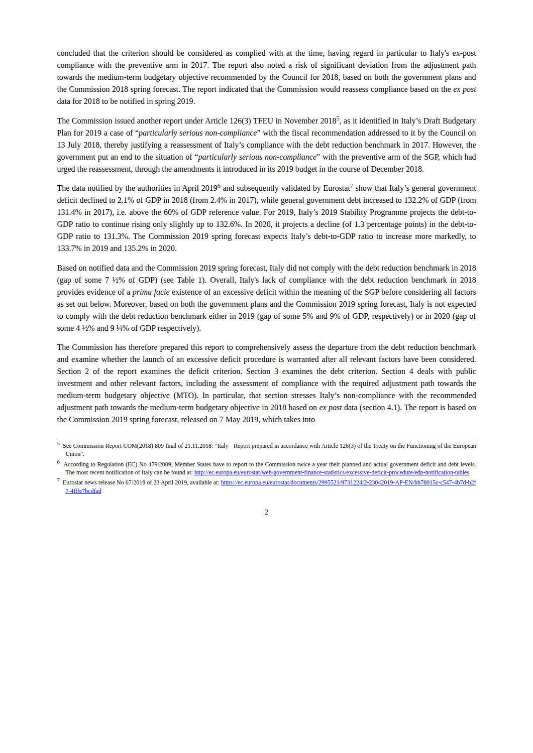concluded that the criterion should be considered as complied with at the time, having regard in particular to Italy's ex-post compliance with the preventive arm in 2017. The report also noted a risk of significant deviation from the adjustment path towards the medium-term budgetary objective recommended by the Council for 2018, based on both the government plans and the Commission 2018 spring forecast. The report indicated that the Commission would reassess compliance based on the ex post data for 2018 to be notified in spring 2019.
The Commission issued another report under Article 126(3) TFEU in November 20185, as it identified in Italy’s Draft Budgetary Plan for 2019 a case of “particularly serious non-compliance” with the fiscal recommendation addressed to it by the Council on 13 July 2018, thereby justifying a reassessment of Italy’s compliance with the debt reduction benchmark in 2017. However, the government put an end to the situation of “particularly serious non-compliance” with the preventive arm of the SGP, which had urged the reassessment, through the amendments it introduced in its 2019 budget in the course of December 2018.
The data notified by the authorities in April 20196 and subsequently validated by Eurostat7 show that Italy’s general government deficit declined to 2.1% of GDP in 2018 (from 2.4% in 2017), while general government debt increased to 132.2% of GDP (from 131.4% in 2017), i.e. above the 60% of GDP reference value. For 2019, Italy’s 2019 Stability Programme projects the debt-to-GDP ratio to continue rising only slightly up to 132.6%. In 2020, it projects a decline (of 1.3 percentage points) in the debt-to-GDP ratio to 131.3%. The Commission 2019 spring forecast expects Italy’s debt-to-GDP ratio to increase more markedly, to 133.7% in 2019 and 135.2% in 2020.
Based on notified data and the Commission 2019 spring forecast, Italy did not comply with the debt reduction benchmark in 2018 (gap of some 7 ½% of GDP) (see Table 1). Overall, Italy's lack of compliance with the debt reduction benchmark in 2018 provides evidence of a prima facie existence of an excessive deficit within the meaning of the SGP before considering all factors as set out below. Moreover, based on both the government plans and the Commission 2019 spring forecast, Italy is not expected to comply with the debt reduction benchmark either in 2019 (gap of some 5% and 9% of GDP, respectively) or in 2020 (gap of some 4 ½% and 9 ¼% of GDP respectively).
The Commission has therefore prepared this report to comprehensively assess the departure from the debt reduction benchmark and examine whether the launch of an excessive deficit procedure is warranted after all relevant factors have been considered. Section 2 of the report examines the deficit criterion. Section 3 examines the debt criterion. Section 4 deals with public investment and other relevant factors, including the assessment of compliance with the required adjustment path towards the medium-term budgetary objective (MTO). In particular, that section stresses Italy’s non-compliance with the recommended adjustment path towards the medium-term budgetary objective in 2018 based on ex post data (section 4.1). The report is based on the Commission 2019 spring forecast, released on 7 May 2019, which takes into
5 See Commission Report COM(2018) 809 final of 21.11.2018: "Italy - Report prepared in accordance with Article 126(3) of the Treaty on the Functioning of the European Union".
6 According to Regulation (EC) No 479/2009, Member States have to report to the Commission twice a year their planned and actual government deficit and debt levels. The most recent notification of Italy can be found at: http://ec.europa.eu/eurostat/web/government-finance-statistics/excessive-deficit-procedure/edp-notification-tables
7 Eurostat news release No 67/2019 of 23 April 2019, available at: https://ec.europa.eu/eurostat/documents/2995521/9731224/2-23042019-AP-EN/bb78015c-c547-4b7d-b2f7-4fffe7bcdfad
2